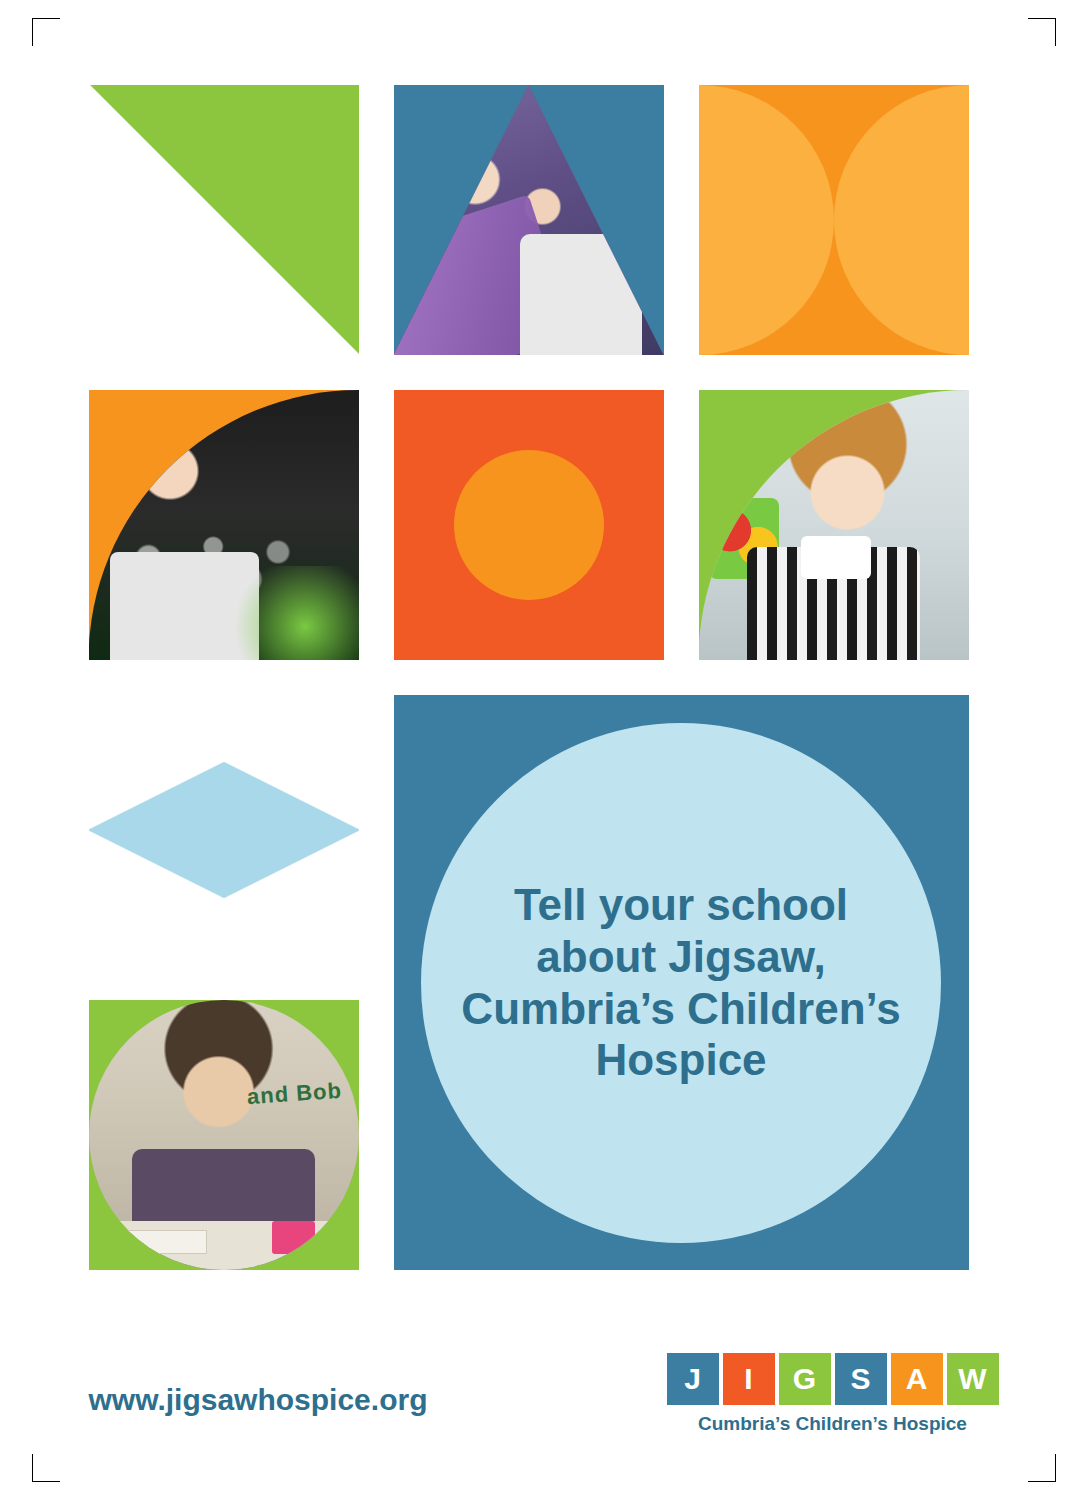Tell your school about Jigsaw, Cumbria’s Children’s Hospice
and Bob
www.jigsawhospice.org
J I G S A W
Cumbria’s Children’s Hospice